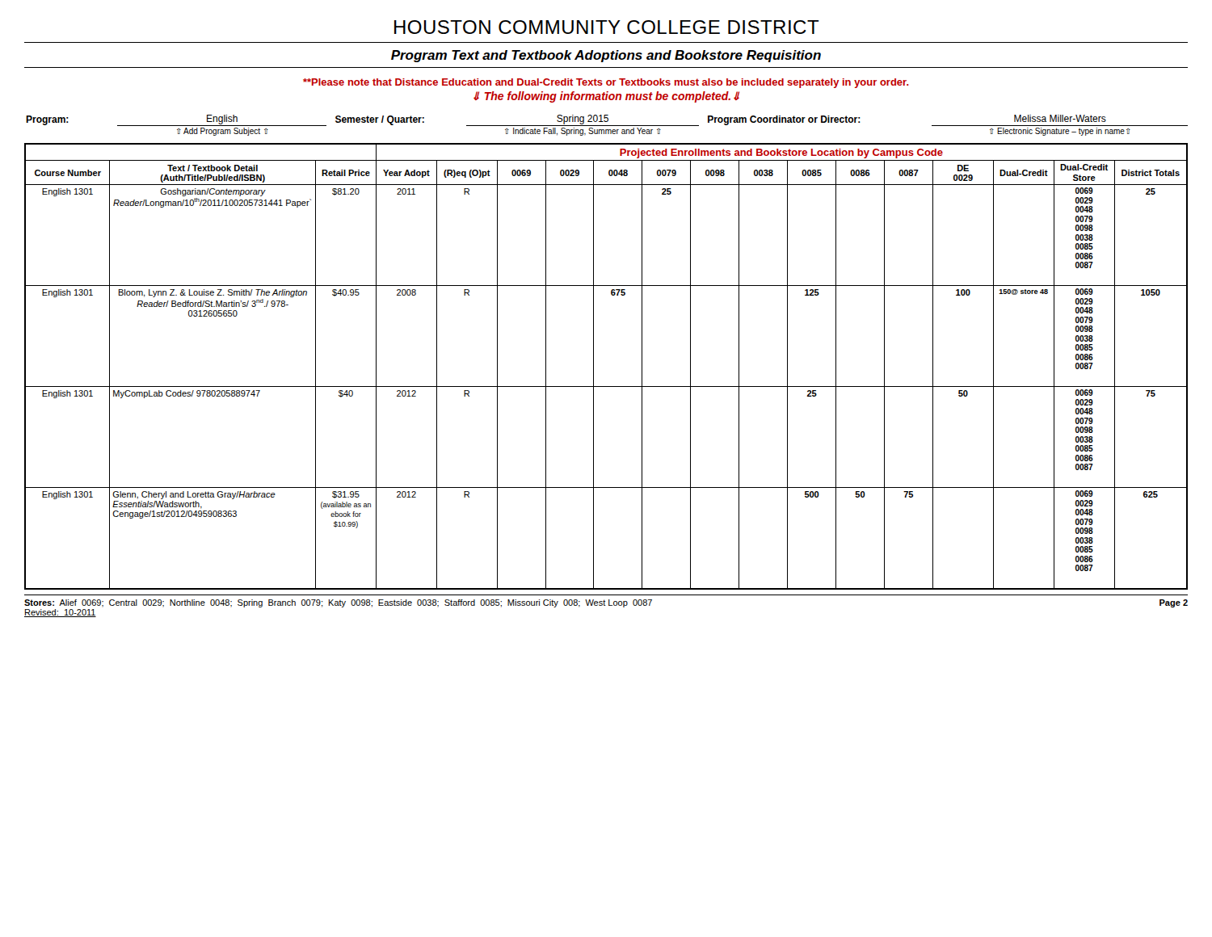HOUSTON COMMUNITY COLLEGE DISTRICT
Program Text and Textbook Adoptions and Bookstore Requisition
**Please note that Distance Education and Dual-Credit Texts or Textbooks must also be included separately in your order.
⇓ The following information must be completed.⇓
| Program: | English | Semester / Quarter: | Spring 2015 | Program Coordinator or Director: | Melissa Miller-Waters |
| | ⇧ Add Program Subject ⇧ | | ⇧ Indicate Fall, Spring, Summer and Year ⇧ | | ⇧ Electronic Signature – type in name⇧ |
| | Projected Enrollments and Bookstore Location by Campus Code |
| Course Number | Text / Textbook Detail (Auth/Title/Publ/ed/ISBN) | Retail Price | Year Adopt | (R)eq (O)pt | 0069 | 0029 | 0048 | 0079 | 0098 | 0038 | 0085 | 0086 | 0087 | DE 0029 | Dual-Credit | Dual-Credit Store | District Totals |
| English 1301 | Goshgarian/ Contemporary Reader /Longman/10 th /2011/100205731441 Paper` | $81.20 | 2011 | R | | | | 25 | | | | | | | | 0069 0029 0048 0079 0098 0038 0085 0086 0087 | 25 |
| English 1301 | Bloom, Lynn Z. & Louise Z. Smith/ The Arlington Reader / Bedford/St.Martin’s/ 3 nd ./ 978-0312605650 | $40.95 | 2008 | R | | | 675 | | | | 125 | | | 100 | 150@ store 48 | 0069 0029 0048 0079 0098 0038 0085 0086 0087 | 1050 |
| English 1301 | MyCompLab Codes/ 9780205889747 | $40 | 2012 | R | | | | | | | 25 | | | 50 | | 0069 0029 0048 0079 0098 0038 0085 0086 0087 | 75 |
| English 1301 | Glenn, Cheryl and Loretta Gray/ Harbrace Essentials /Wadsworth, Cengage/1st/2012/0495908363 | $31.95 (available as an ebook for $10.99) | 2012 | R | | | | | | | 500 | 50 | 75 | | | 0069 0029 0048 0079 0098 0038 0085 0086 0087 | 625 |
Page 2 Stores: Alief 0069; Central 0029; Northline 0048; Spring Branch 0079; Katy 0098; Eastside 0038; Stafford 0085; Missouri City 008; West Loop 0087
Revised: 10-2011